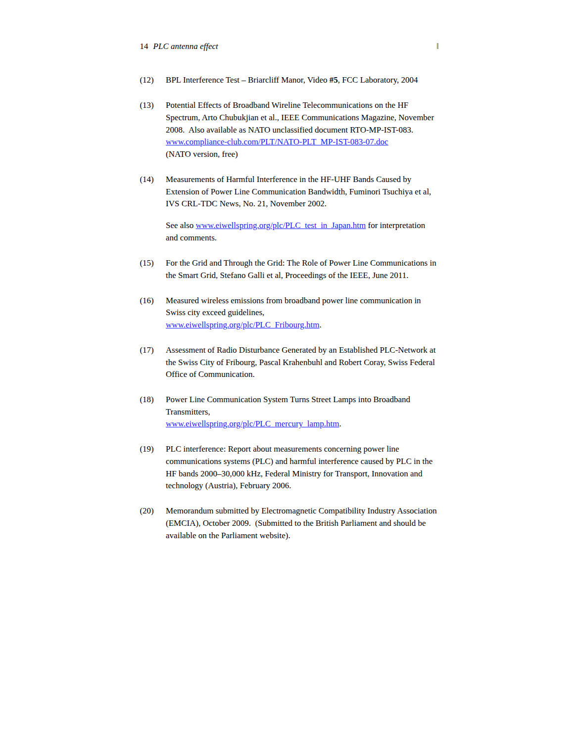14 PLC antenna effect
‖
(12)
BPL Interference Test – Briarcliff Manor, Video #5, FCC Laboratory, 2004
(13)
Potential Effects of Broadband Wireline Telecommunications on the HF Spectrum, Arto Chubukjian et al., IEEE Communications Magazine, November 2008. Also available as NATO unclassified document RTO-MP-IST-083.
www.compliance-club.com/PLT/NATO-PLT_MP-IST-083-07.doc
(NATO version, free)
(14)
Measurements of Harmful Interference in the HF-UHF Bands Caused by Extension of Power Line Communication Bandwidth, Fuminori Tsuchiya et al, IVS CRL-TDC News, No. 21, November 2002.
See also www.eiwellspring.org/plc/PLC_test_in_Japan.htm for interpretation and comments.
(15)
For the Grid and Through the Grid: The Role of Power Line Communications in the Smart Grid, Stefano Galli et al, Proceedings of the IEEE, June 2011.
(16)
Measured wireless emissions from broadband power line communication in Swiss city exceed guidelines,
www.eiwellspring.org/plc/PLC_Fribourg.htm.
(17)
Assessment of Radio Disturbance Generated by an Established PLC-Network at the Swiss City of Fribourg, Pascal Krahenbuhl and Robert Coray, Swiss Federal Office of Communication.
(18)
Power Line Communication System Turns Street Lamps into Broadband Transmitters,
www.eiwellspring.org/plc/PLC_mercury_lamp.htm.
(19)
PLC interference: Report about measurements concerning power line communications systems (PLC) and harmful interference caused by PLC in the HF bands 2000–30,000 kHz, Federal Ministry for Transport, Innovation and technology (Austria), February 2006.
(20)
Memorandum submitted by Electromagnetic Compatibility Industry Association (EMCIA), October 2009. (Submitted to the British Parliament and should be available on the Parliament website).